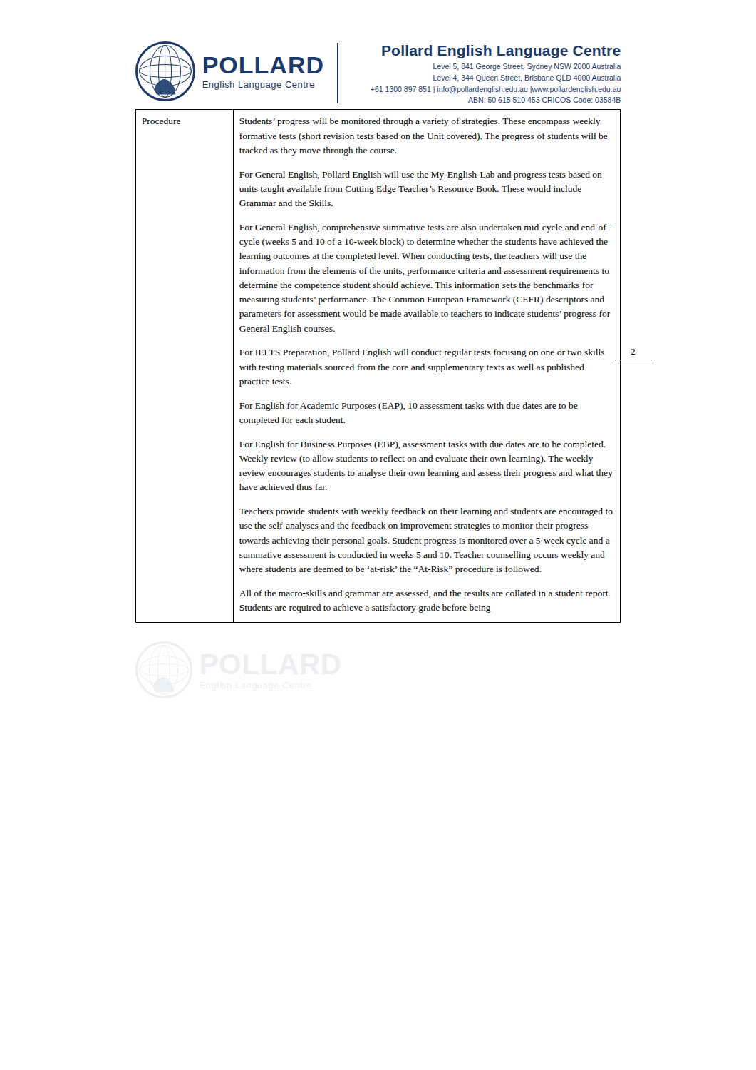POLLARD
English Language Centre
Pollard English Language Centre
Level 5, 841 George Street, Sydney NSW 2000 Australia
Level 4, 344 Queen Street, Brisbane QLD 4000 Australia
+61 1300 897 851 | info@pollardenglish.edu.au |www.pollardenglish.edu.au
ABN: 50 615 510 453 CRICOS Code: 03584B
2
| Procedure | Students’ progress will be monitored through a variety of strategies. These encompass weekly formative tests (short revision tests based on the Unit covered). The progress of students will be tracked as they move through the course. For General English, Pollard English will use the My-English-Lab and progress tests based on units taught available from Cutting Edge Teacher’s Resource Book. These would include Grammar and the Skills. For General English, comprehensive summative tests are also undertaken mid-cycle and end-of -cycle (weeks 5 and 10 of a 10-week block) to determine whether the students have achieved the learning outcomes at the completed level. When conducting tests, the teachers will use the information from the elements of the units, performance criteria and assessment requirements to determine the competence student should achieve. This information sets the benchmarks for measuring students’ performance. The Common European Framework (CEFR) descriptors and parameters for assessment would be made available to teachers to indicate students’ progress for General English courses. For IELTS Preparation, Pollard English will conduct regular tests focusing on one or two skills with testing materials sourced from the core and supplementary texts as well as published practice tests. For English for Academic Purposes (EAP), 10 assessment tasks with due dates are to be completed for each student. For English for Business Purposes (EBP), assessment tasks with due dates are to be completed. Weekly review (to allow students to reflect on and evaluate their own learning). The weekly review encourages students to analyse their own learning and assess their progress and what they have achieved thus far. Teachers provide students with weekly feedback on their learning and students are encouraged to use the self-analyses and the feedback on improvement strategies to monitor their progress towards achieving their personal goals. Student progress is monitored over a 5-week cycle and a summative assessment is conducted in weeks 5 and 10. Teacher counselling occurs weekly and where students are deemed to be ‘at-risk’ the “At-Risk” procedure is followed. All of the macro-skills and grammar are assessed, and the results are collated in a student report. Students are required to achieve a satisfactory grade before being |
POLLARD
English Language Centre